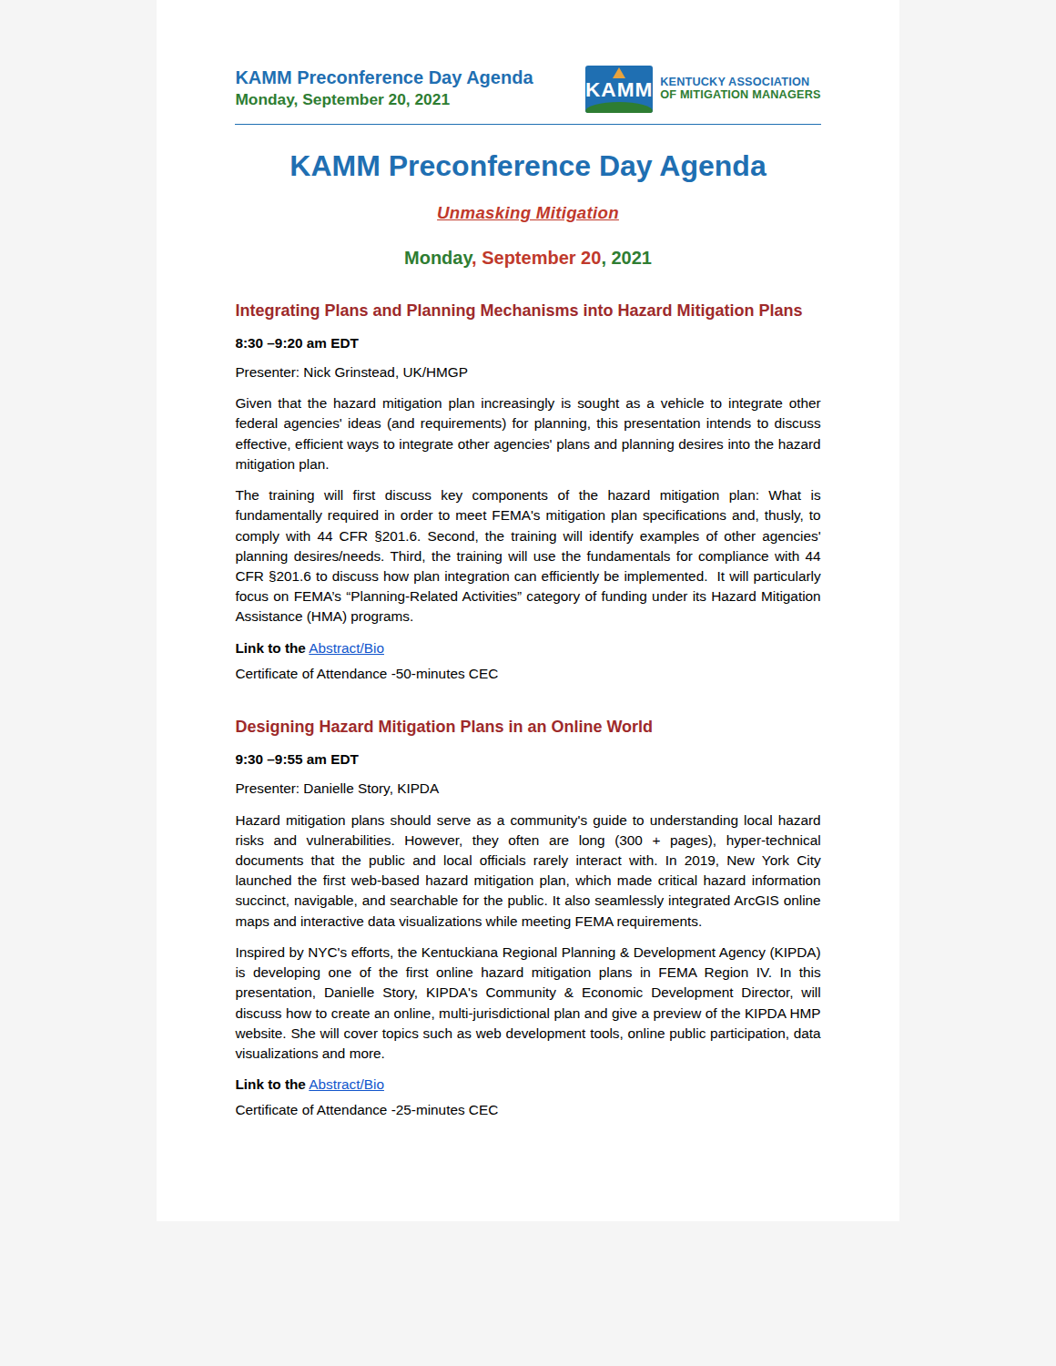KAMM Preconference Day Agenda
Monday, September 20, 2021
KAMM
KENTUCKY ASSOCIATION
OF MITIGATION MANAGERS
KAMM Preconference Day Agenda
Unmasking Mitigation
Monday, September 20, 2021
Integrating Plans and Planning Mechanisms into Hazard Mitigation Plans
8:30 –9:20 am EDT
Presenter: Nick Grinstead, UK/HMGP
Given that the hazard mitigation plan increasingly is sought as a vehicle to integrate other federal agencies' ideas (and requirements) for planning, this presentation intends to discuss effective, efficient ways to integrate other agencies' plans and planning desires into the hazard mitigation plan.
The training will first discuss key components of the hazard mitigation plan: What is fundamentally required in order to meet FEMA's mitigation plan specifications and, thusly, to comply with 44 CFR §201.6. Second, the training will identify examples of other agencies' planning desires/needs. Third, the training will use the fundamentals for compliance with 44 CFR §201.6 to discuss how plan integration can efficiently be implemented. It will particularly focus on FEMA’s “Planning-Related Activities” category of funding under its Hazard Mitigation Assistance (HMA) programs.
Link to the Abstract/Bio
Certificate of Attendance -50-minutes CEC
Designing Hazard Mitigation Plans in an Online World
9:30 –9:55 am EDT
Presenter: Danielle Story, KIPDA
Hazard mitigation plans should serve as a community's guide to understanding local hazard risks and vulnerabilities. However, they often are long (300 + pages), hyper-technical documents that the public and local officials rarely interact with. In 2019, New York City launched the first web-based hazard mitigation plan, which made critical hazard information succinct, navigable, and searchable for the public. It also seamlessly integrated ArcGIS online maps and interactive data visualizations while meeting FEMA requirements.
Inspired by NYC's efforts, the Kentuckiana Regional Planning & Development Agency (KIPDA) is developing one of the first online hazard mitigation plans in FEMA Region IV. In this presentation, Danielle Story, KIPDA's Community & Economic Development Director, will discuss how to create an online, multi-jurisdictional plan and give a preview of the KIPDA HMP website. She will cover topics such as web development tools, online public participation, data visualizations and more.
Link to the Abstract/Bio
Certificate of Attendance -25-minutes CEC